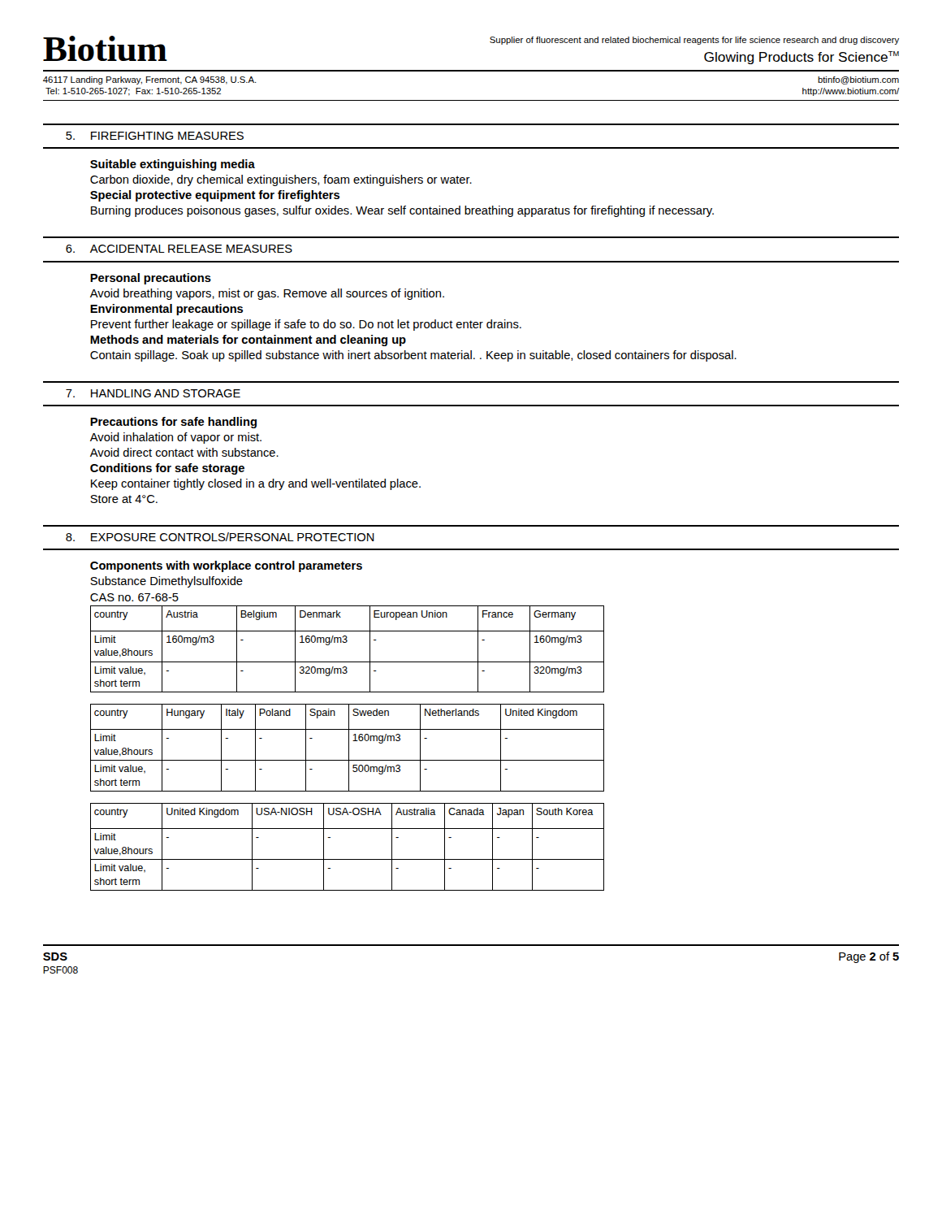Biotium
Supplier of fluorescent and related biochemical reagents for life science research and drug discovery
Glowing Products for ScienceTM
46117 Landing Parkway, Fremont, CA 94538, U.S.A.
Tel: 1-510-265-1027; Fax: 1-510-265-1352
btinfo@biotium.com
http://www.biotium.com/
5. FIREFIGHTING MEASURES
Suitable extinguishing media
Carbon dioxide, dry chemical extinguishers, foam extinguishers or water.
Special protective equipment for firefighters
Burning produces poisonous gases, sulfur oxides. Wear self contained breathing apparatus for firefighting if necessary.
6. ACCIDENTAL RELEASE MEASURES
Personal precautions
Avoid breathing vapors, mist or gas. Remove all sources of ignition.
Environmental precautions
Prevent further leakage or spillage if safe to do so. Do not let product enter drains.
Methods and materials for containment and cleaning up
Contain spillage. Soak up spilled substance with inert absorbent material. . Keep in suitable, closed containers for disposal.
7. HANDLING AND STORAGE
Precautions for safe handling
Avoid inhalation of vapor or mist.
Avoid direct contact with substance.
Conditions for safe storage
Keep container tightly closed in a dry and well-ventilated place.
Store at 4°C.
8. EXPOSURE CONTROLS/PERSONAL PROTECTION
Components with workplace control parameters
Substance Dimethylsulfoxide
CAS no. 67-68-5
| country | Austria | Belgium | Denmark | European Union | France | Germany |
| Limit value,8hours | 160mg/m3 | - | 160mg/m3 | - | - | 160mg/m3 |
| Limit value, short term | - | - | 320mg/m3 | - | - | 320mg/m3 |
| country | Hungary | Italy | Poland | Spain | Sweden | Netherlands | United Kingdom |
| Limit value,8hours | - | - | - | - | 160mg/m3 | - | - |
| Limit value, short term | - | - | - | - | 500mg/m3 | - | - |
| country | United Kingdom | USA-NIOSH | USA-OSHA | Australia | Canada | Japan | South Korea |
| Limit value,8hours | - | - | - | - | - | - | - |
| Limit value, short term | - | - | - | - | - | - | - |
SDSPSF008
Page 2 of 5